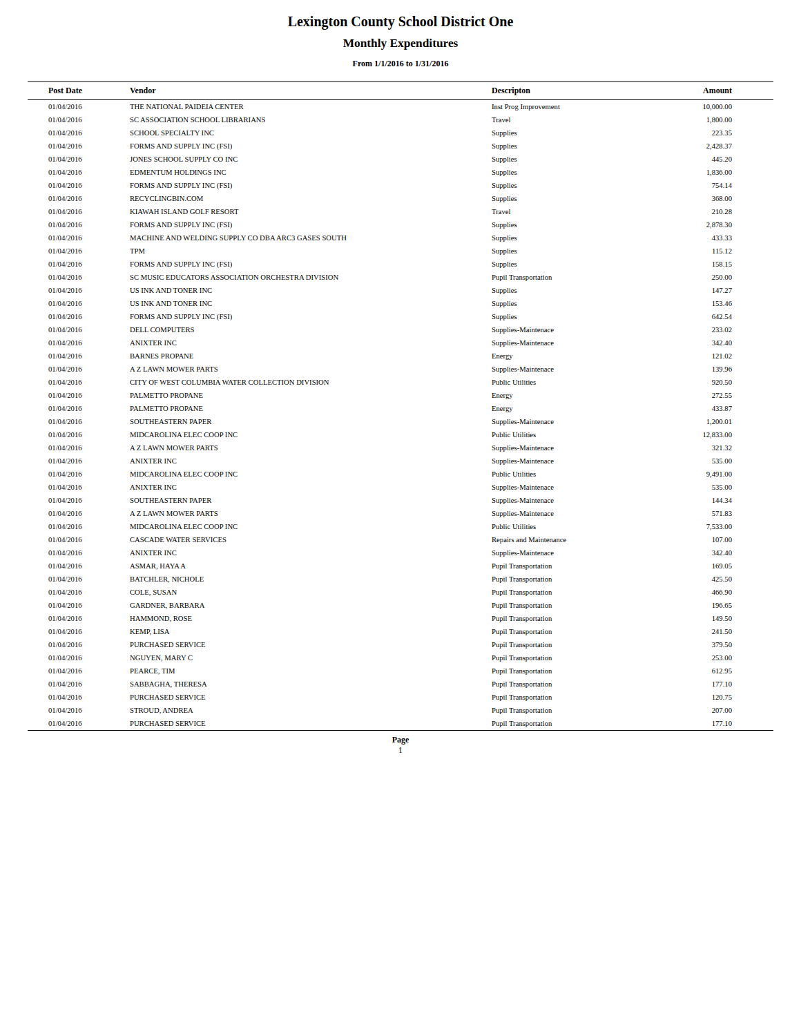Lexington County School District One
Monthly Expenditures
From 1/1/2016 to 1/31/2016
| | Post Date | Vendor | Descripton | Amount |
| --- | --- | --- | --- | --- |
| | 01/04/2016 | THE NATIONAL PAIDEIA CENTER | Inst Prog Improvement | 10,000.00 |
| | 01/04/2016 | SC ASSOCIATION SCHOOL LIBRARIANS | Travel | 1,800.00 |
| | 01/04/2016 | SCHOOL SPECIALTY INC | Supplies | 223.35 |
| | 01/04/2016 | FORMS AND SUPPLY INC (FSI) | Supplies | 2,428.37 |
| | 01/04/2016 | JONES SCHOOL SUPPLY CO INC | Supplies | 445.20 |
| | 01/04/2016 | EDMENTUM HOLDINGS INC | Supplies | 1,836.00 |
| | 01/04/2016 | FORMS AND SUPPLY INC (FSI) | Supplies | 754.14 |
| | 01/04/2016 | RECYCLINGBIN.COM | Supplies | 368.00 |
| | 01/04/2016 | KIAWAH ISLAND GOLF RESORT | Travel | 210.28 |
| | 01/04/2016 | FORMS AND SUPPLY INC (FSI) | Supplies | 2,878.30 |
| | 01/04/2016 | MACHINE AND WELDING SUPPLY CO DBA ARC3 GASES SOUTH | Supplies | 433.33 |
| | 01/04/2016 | TPM | Supplies | 115.12 |
| | 01/04/2016 | FORMS AND SUPPLY INC (FSI) | Supplies | 158.15 |
| | 01/04/2016 | SC MUSIC EDUCATORS ASSOCIATION ORCHESTRA DIVISION | Pupil Transportation | 250.00 |
| | 01/04/2016 | US INK AND TONER INC | Supplies | 147.27 |
| | 01/04/2016 | US INK AND TONER INC | Supplies | 153.46 |
| | 01/04/2016 | FORMS AND SUPPLY INC (FSI) | Supplies | 642.54 |
| | 01/04/2016 | DELL COMPUTERS | Supplies-Maintenace | 233.02 |
| | 01/04/2016 | ANIXTER INC | Supplies-Maintenace | 342.40 |
| | 01/04/2016 | BARNES PROPANE | Energy | 121.02 |
| | 01/04/2016 | A Z LAWN MOWER PARTS | Supplies-Maintenace | 139.96 |
| | 01/04/2016 | CITY OF WEST COLUMBIA WATER COLLECTION DIVISION | Public Utilities | 920.50 |
| | 01/04/2016 | PALMETTO PROPANE | Energy | 272.55 |
| | 01/04/2016 | PALMETTO PROPANE | Energy | 433.87 |
| | 01/04/2016 | SOUTHEASTERN PAPER | Supplies-Maintenace | 1,200.01 |
| | 01/04/2016 | MIDCAROLINA ELEC COOP INC | Public Utilities | 12,833.00 |
| | 01/04/2016 | A Z LAWN MOWER PARTS | Supplies-Maintenace | 321.32 |
| | 01/04/2016 | ANIXTER INC | Supplies-Maintenace | 535.00 |
| | 01/04/2016 | MIDCAROLINA ELEC COOP INC | Public Utilities | 9,491.00 |
| | 01/04/2016 | ANIXTER INC | Supplies-Maintenace | 535.00 |
| | 01/04/2016 | SOUTHEASTERN PAPER | Supplies-Maintenace | 144.34 |
| | 01/04/2016 | A Z LAWN MOWER PARTS | Supplies-Maintenace | 571.83 |
| | 01/04/2016 | MIDCAROLINA ELEC COOP INC | Public Utilities | 7,533.00 |
| | 01/04/2016 | CASCADE WATER SERVICES | Repairs and Maintenance | 107.00 |
| | 01/04/2016 | ANIXTER INC | Supplies-Maintenace | 342.40 |
| | 01/04/2016 | ASMAR, HAYA A | Pupil Transportation | 169.05 |
| | 01/04/2016 | BATCHLER, NICHOLE | Pupil Transportation | 425.50 |
| | 01/04/2016 | COLE, SUSAN | Pupil Transportation | 466.90 |
| | 01/04/2016 | GARDNER, BARBARA | Pupil Transportation | 196.65 |
| | 01/04/2016 | HAMMOND, ROSE | Pupil Transportation | 149.50 |
| | 01/04/2016 | KEMP, LISA | Pupil Transportation | 241.50 |
| | 01/04/2016 | PURCHASED SERVICE | Pupil Transportation | 379.50 |
| | 01/04/2016 | NGUYEN, MARY C | Pupil Transportation | 253.00 |
| | 01/04/2016 | PEARCE, TIM | Pupil Transportation | 612.95 |
| | 01/04/2016 | SABBAGHA, THERESA | Pupil Transportation | 177.10 |
| | 01/04/2016 | PURCHASED SERVICE | Pupil Transportation | 120.75 |
| | 01/04/2016 | STROUD, ANDREA | Pupil Transportation | 207.00 |
| | 01/04/2016 | PURCHASED SERVICE | Pupil Transportation | 177.10 |
Page
1